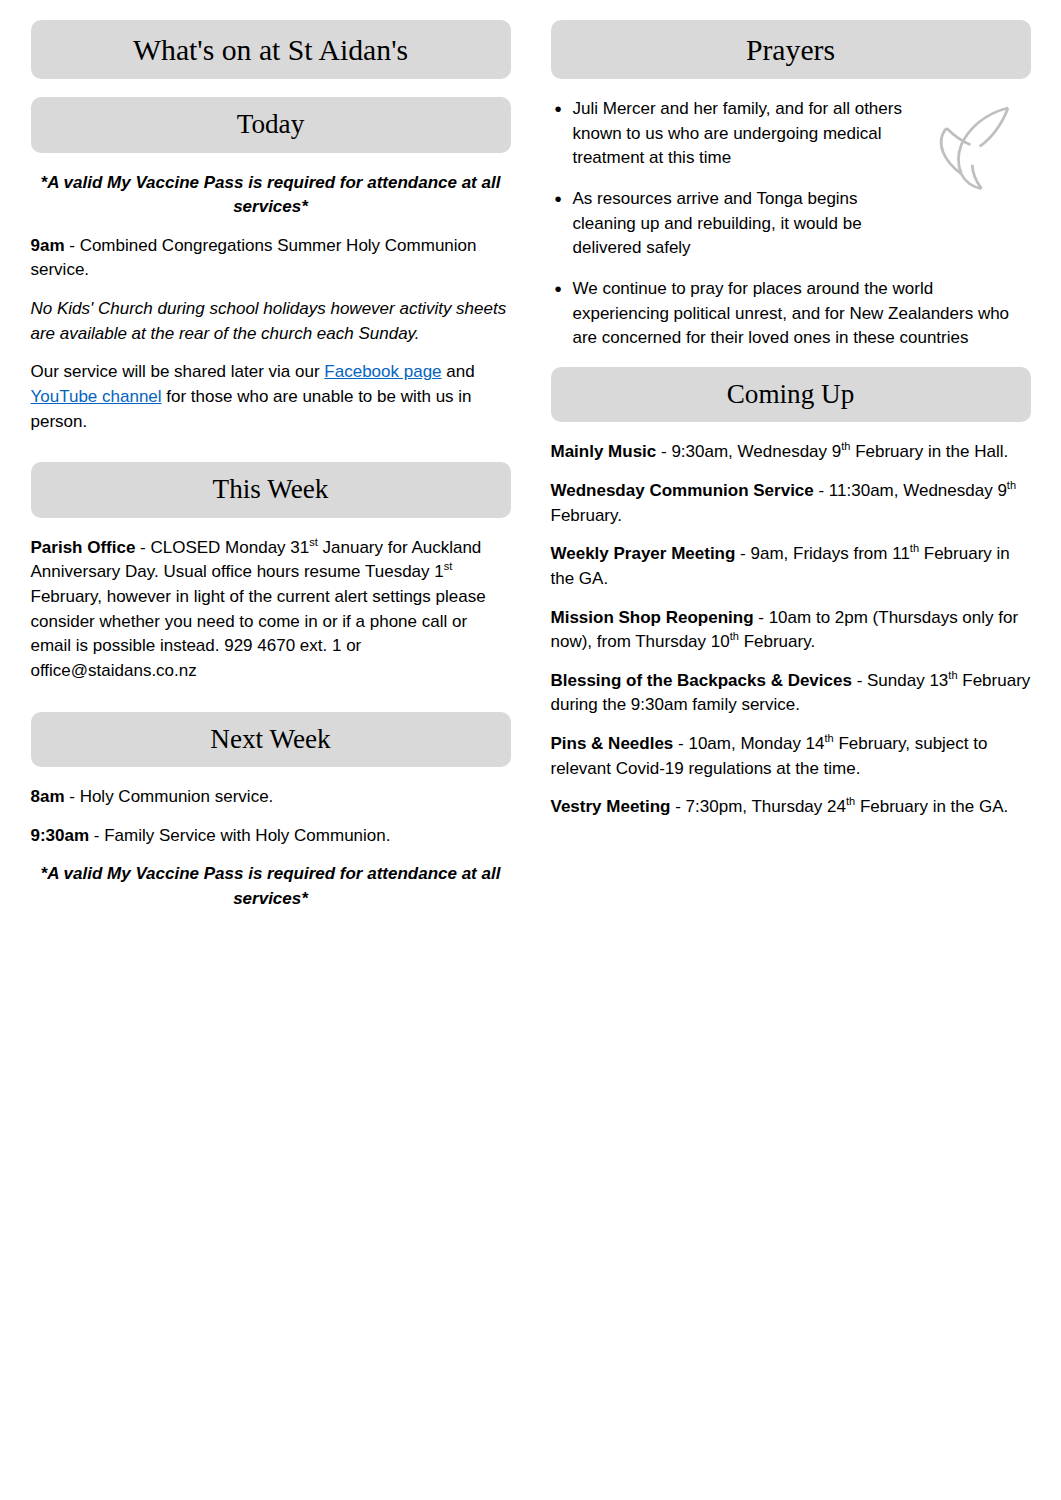What's on at St Aidan's
Today
*A valid My Vaccine Pass is required for attendance at all services*
9am - Combined Congregations Summer Holy Communion service.
No Kids' Church during school holidays however activity sheets are available at the rear of the church each Sunday.
Our service will be shared later via our Facebook page and YouTube channel for those who are unable to be with us in person.
This Week
Parish Office - CLOSED Monday 31st January for Auckland Anniversary Day. Usual office hours resume Tuesday 1st February, however in light of the current alert settings please consider whether you need to come in or if a phone call or email is possible instead. 929 4670 ext. 1 or office@staidans.co.nz
Next Week
8am - Holy Communion service.
9:30am - Family Service with Holy Communion.
*A valid My Vaccine Pass is required for attendance at all services*
Prayers
Juli Mercer and her family, and for all others known to us who are undergoing medical treatment at this time
As resources arrive and Tonga begins cleaning up and rebuilding, it would be delivered safely
We continue to pray for places around the world experiencing political unrest, and for New Zealanders who are concerned for their loved ones in these countries
Coming Up
Mainly Music - 9:30am, Wednesday 9th February in the Hall.
Wednesday Communion Service - 11:30am, Wednesday 9th February.
Weekly Prayer Meeting - 9am, Fridays from 11th February in the GA.
Mission Shop Reopening - 10am to 2pm (Thursdays only for now), from Thursday 10th February.
Blessing of the Backpacks & Devices - Sunday 13th February during the 9:30am family service.
Pins & Needles - 10am, Monday 14th February, subject to relevant Covid-19 regulations at the time.
Vestry Meeting - 7:30pm, Thursday 24th February in the GA.